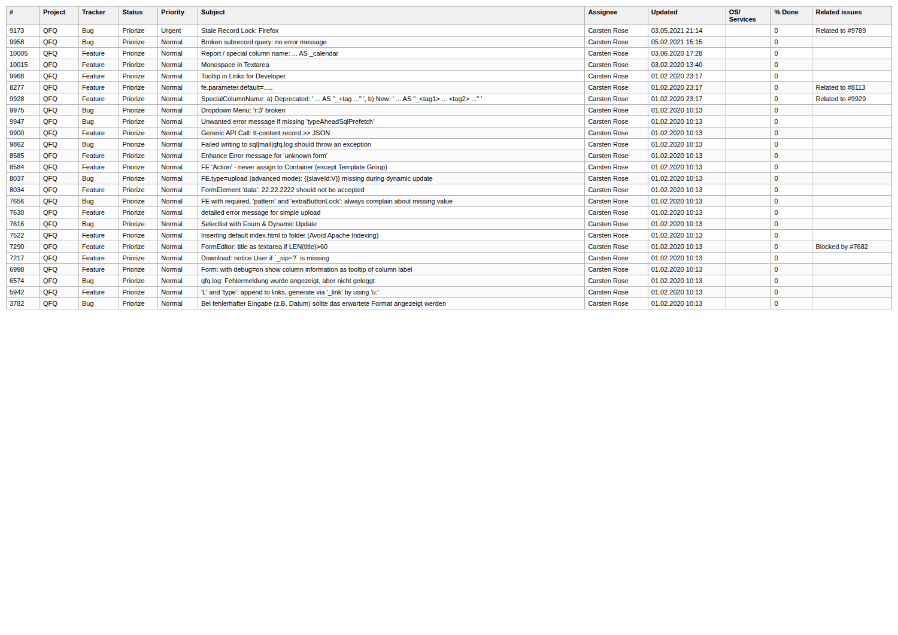| # | Project | Tracker | Status | Priority | Subject | Assignee | Updated | OS/ Services | % Done | Related issues |
| --- | --- | --- | --- | --- | --- | --- | --- | --- | --- | --- |
| 9173 | QFQ | Bug | Priorize | Urgent | Stale Record Lock: Firefox | Carsten Rose | 03.05.2021 21:14 | | 0 | Related to #9789 |
| 9958 | QFQ | Bug | Priorize | Normal | Broken subrecord query: no error message | Carsten Rose | 05.02.2021 15:15 | | 0 | |
| 10005 | QFQ | Feature | Priorize | Normal | Report / special column name: ... AS _calendar | Carsten Rose | 03.06.2020 17:28 | | 0 | |
| 10015 | QFQ | Feature | Priorize | Normal | Monospace in Textarea | Carsten Rose | 03.02.2020 13:40 | | 0 | |
| 9968 | QFQ | Feature | Priorize | Normal | Tooltip in Links for Developer | Carsten Rose | 01.02.2020 23:17 | | 0 | |
| 8277 | QFQ | Feature | Priorize | Normal | fe.parameter.default=..... | Carsten Rose | 01.02.2020 23:17 | | 0 | Related to #8113 |
| 9928 | QFQ | Feature | Priorize | Normal | SpecialColumnName: a) Deprecated: ' ... AS "_+tag ..." ', b) New: ' ... AS "_<tag1> ... <tag2> ..." ' | Carsten Rose | 01.02.2020 23:17 | | 0 | Related to #9929 |
| 9975 | QFQ | Bug | Priorize | Normal | Dropdown Menu: 'r:3' broken | Carsten Rose | 01.02.2020 10:13 | | 0 | |
| 9947 | QFQ | Bug | Priorize | Normal | Unwanted error message if missing 'typeAheadSqlPrefetch' | Carsten Rose | 01.02.2020 10:13 | | 0 | |
| 9900 | QFQ | Feature | Priorize | Normal | Generic API Call: tt-content record >> JSON | Carsten Rose | 01.02.2020 10:13 | | 0 | |
| 9862 | QFQ | Bug | Priorize | Normal | Failed writing to sql/mail/qfq.log should throw an exception | Carsten Rose | 01.02.2020 10:13 | | 0 | |
| 8585 | QFQ | Feature | Priorize | Normal | Enhance Error message for 'unknown form' | Carsten Rose | 01.02.2020 10:13 | | 0 | |
| 8584 | QFQ | Feature | Priorize | Normal | FE 'Action' - never assign to Container (except Template Group) | Carsten Rose | 01.02.2020 10:13 | | 0 | |
| 8037 | QFQ | Bug | Priorize | Normal | FE.type=upload (advanced mode): {{slaveId:V}} missing during dynamic update | Carsten Rose | 01.02.2020 10:13 | | 0 | |
| 8034 | QFQ | Feature | Priorize | Normal | FormElement 'data': 22.22.2222 should not be accepted | Carsten Rose | 01.02.2020 10:13 | | 0 | |
| 7656 | QFQ | Bug | Priorize | Normal | FE with required, 'pattern' and 'extraButtonLock': always complain about missing value | Carsten Rose | 01.02.2020 10:13 | | 0 | |
| 7630 | QFQ | Feature | Priorize | Normal | detailed error message for simple upload | Carsten Rose | 01.02.2020 10:13 | | 0 | |
| 7616 | QFQ | Bug | Priorize | Normal | Selectlist with Enum & Dynamic Update | Carsten Rose | 01.02.2020 10:13 | | 0 | |
| 7522 | QFQ | Feature | Priorize | Normal | Inserting default index.html to folder (Avoid Apache Indexing) | Carsten Rose | 01.02.2020 10:13 | | 0 | |
| 7290 | QFQ | Feature | Priorize | Normal | FormEditor: title as textarea if LEN(title)>60 | Carsten Rose | 01.02.2020 10:13 | | 0 | Blocked by #7682 |
| 7217 | QFQ | Feature | Priorize | Normal | Download: notice User if `_sip=?` is missing | Carsten Rose | 01.02.2020 10:13 | | 0 | |
| 6998 | QFQ | Feature | Priorize | Normal | Form: with debug=on show column information as tooltip of column label | Carsten Rose | 01.02.2020 10:13 | | 0 | |
| 6574 | QFQ | Bug | Priorize | Normal | qfq.log: Fehlermeldung wurde angezeigt, aber nicht geloggt | Carsten Rose | 01.02.2020 10:13 | | 0 | |
| 5942 | QFQ | Feature | Priorize | Normal | 'L' and 'type': append to links, generate via '_link' by using 'u:' | Carsten Rose | 01.02.2020 10:13 | | 0 | |
| 3782 | QFQ | Bug | Priorize | Normal | Bei fehlerhafter Eingabe (z.B. Datum) sollte das erwartete Format angezeigt werden | Carsten Rose | 01.02.2020 10:13 | | 0 | |